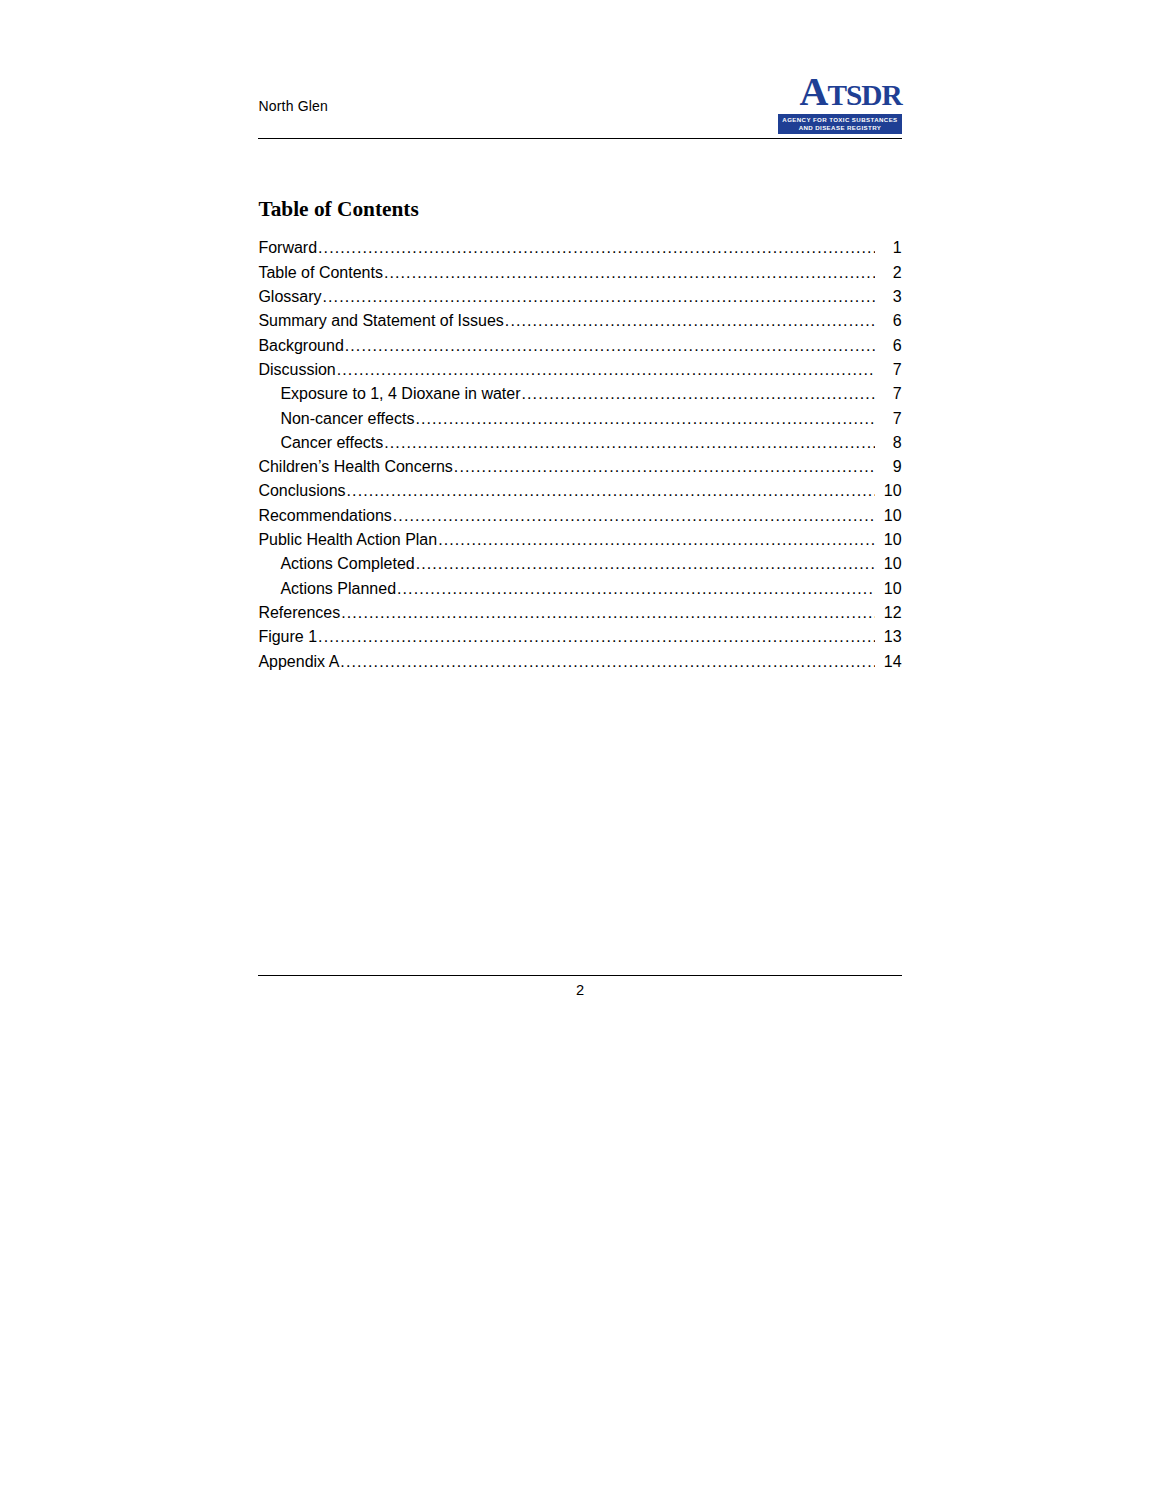North Glen
ATSDR
AGENCY FOR TOXIC SUBSTANCES
AND DISEASE REGISTRY
Table of Contents
Forward .................................................................................................................................. 1
Table of Contents ................................................................................................................. 2
Glossary ................................................................................................................................. 3
Summary and Statement of Issues ......................................................................................... 6
Background .......................................................................................................................... 6
Discussion ............................................................................................................................ 7
Exposure to 1, 4 Dioxane in water ..................................................................................... 7
Non-cancer effects ....................................................................................................... 7
Cancer effects ............................................................................................................. 8
Children’s Health Concerns ..................................................................................................... 9
Conclusions ......................................................................................................................... 10
Recommendations .............................................................................................................. 10
Public Health Action Plan ..................................................................................................... 10
Actions Completed ....................................................................................................... 10
Actions Planned ........................................................................................................... 10
References .......................................................................................................................... 12
Figure 1 ............................................................................................................................... 13
Appendix A .......................................................................................................................... 14
2